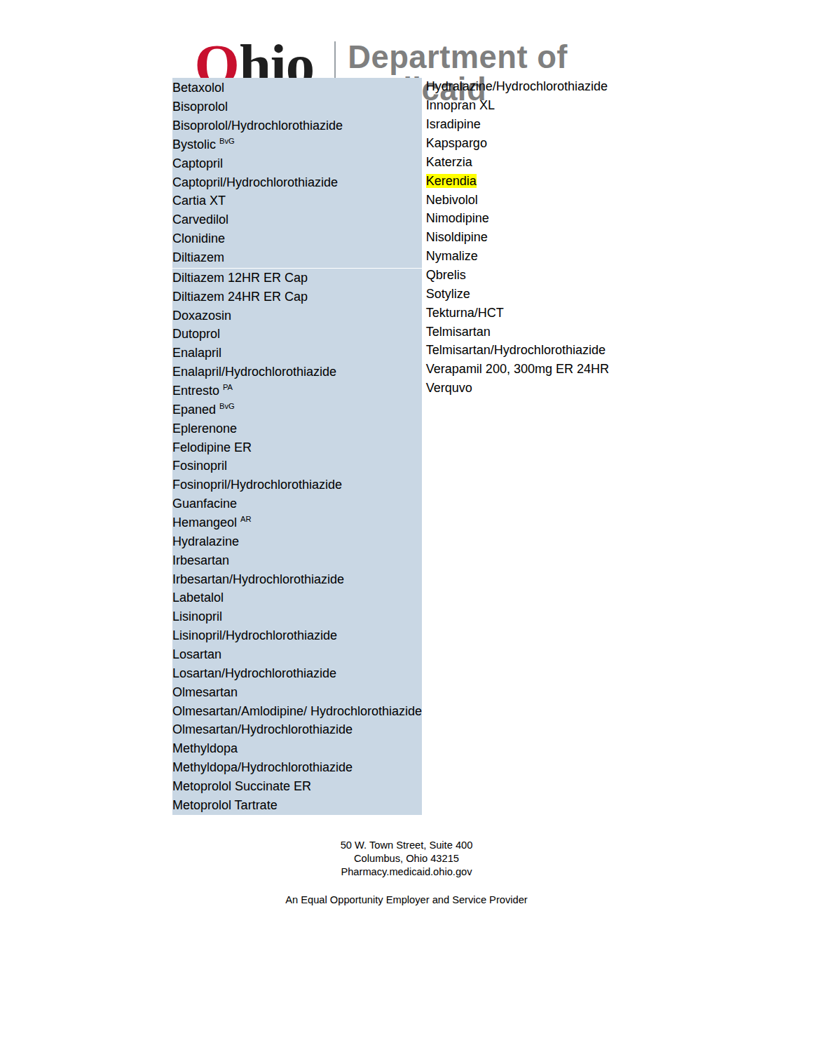Ohio
Department of
Medicaid
Betaxolol
Bisoprolol
Bisoprolol/Hydrochlorothiazide
Bystolic BvG
Captopril
Captopril/Hydrochlorothiazide
Cartia XT
Carvedilol
Clonidine
Diltiazem
Diltiazem 12HR ER Cap
Diltiazem 24HR ER Cap
Doxazosin
Dutoprol
Enalapril
Enalapril/Hydrochlorothiazide
Entresto PA
Epaned BvG
Eplerenone
Felodipine ER
Fosinopril
Fosinopril/Hydrochlorothiazide
Guanfacine
Hemangeol AR
Hydralazine
Irbesartan
Irbesartan/Hydrochlorothiazide
Labetalol
Lisinopril
Lisinopril/Hydrochlorothiazide
Losartan
Losartan/Hydrochlorothiazide
Olmesartan
Olmesartan/Amlodipine/ Hydrochlorothiazide
Olmesartan/Hydrochlorothiazide
Methyldopa
Methyldopa/Hydrochlorothiazide
Metoprolol Succinate ER
Metoprolol Tartrate
Hydralazine/Hydrochlorothiazide
Innopran XL
Isradipine
Kapspargo
Katerzia
Kerendia
Nebivolol
Nimodipine
Nisoldipine
Nymalize
Qbrelis
Sotylize
Tekturna/HCT
Telmisartan
Telmisartan/Hydrochlorothiazide
Verapamil 200, 300mg ER 24HR
Verquvo
50 W. Town Street, Suite 400
Columbus, Ohio 43215
Pharmacy.medicaid.ohio.gov
An Equal Opportunity Employer and Service Provider